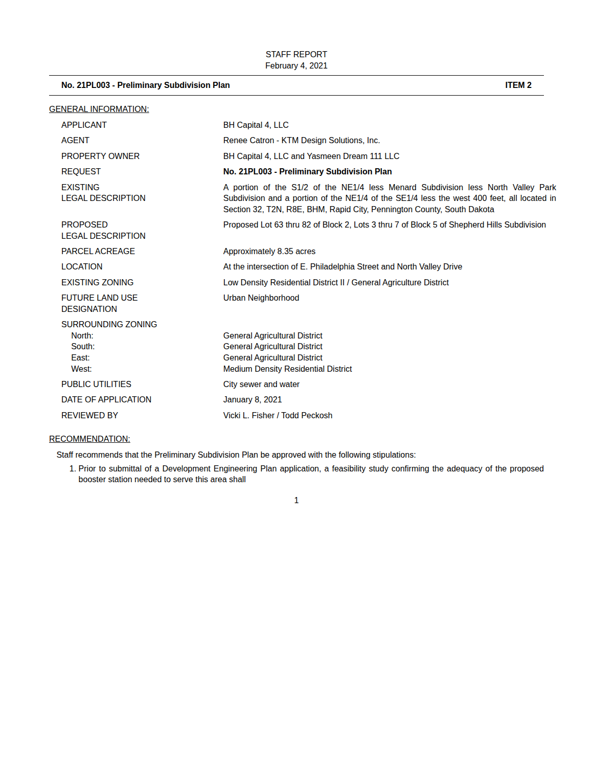STAFF REPORT
February 4, 2021
No. 21PL003 - Preliminary Subdivision Plan ITEM 2
GENERAL INFORMATION:
| APPLICANT | BH Capital 4, LLC |
| AGENT | Renee Catron - KTM Design Solutions, Inc. |
| PROPERTY OWNER | BH Capital 4, LLC and Yasmeen Dream 111 LLC |
| REQUEST | No. 21PL003 - Preliminary Subdivision Plan |
| EXISTING LEGAL DESCRIPTION | A portion of the S1/2 of the NE1/4 less Menard Subdivision less North Valley Park Subdivision and a portion of the NE1/4 of the SE1/4 less the west 400 feet, all located in Section 32, T2N, R8E, BHM, Rapid City, Pennington County, South Dakota |
| PROPOSED LEGAL DESCRIPTION | Proposed Lot 63 thru 82 of Block 2, Lots 3 thru 7 of Block 5 of Shepherd Hills Subdivision |
| PARCEL ACREAGE | Approximately 8.35 acres |
| LOCATION | At the intersection of E. Philadelphia Street and North Valley Drive |
| EXISTING ZONING | Low Density Residential District II / General Agriculture District |
| FUTURE LAND USE DESIGNATION | Urban Neighborhood |
| SURROUNDING ZONING North: South: East: West: | General Agricultural District General Agricultural District General Agricultural District Medium Density Residential District |
| PUBLIC UTILITIES | City sewer and water |
| DATE OF APPLICATION | January 8, 2021 |
| REVIEWED BY | Vicki L. Fisher / Todd Peckosh |
RECOMMENDATION:
Staff recommends that the Preliminary Subdivision Plan be approved with the following stipulations:
Prior to submittal of a Development Engineering Plan application, a feasibility study confirming the adequacy of the proposed booster station needed to serve this area shall
1